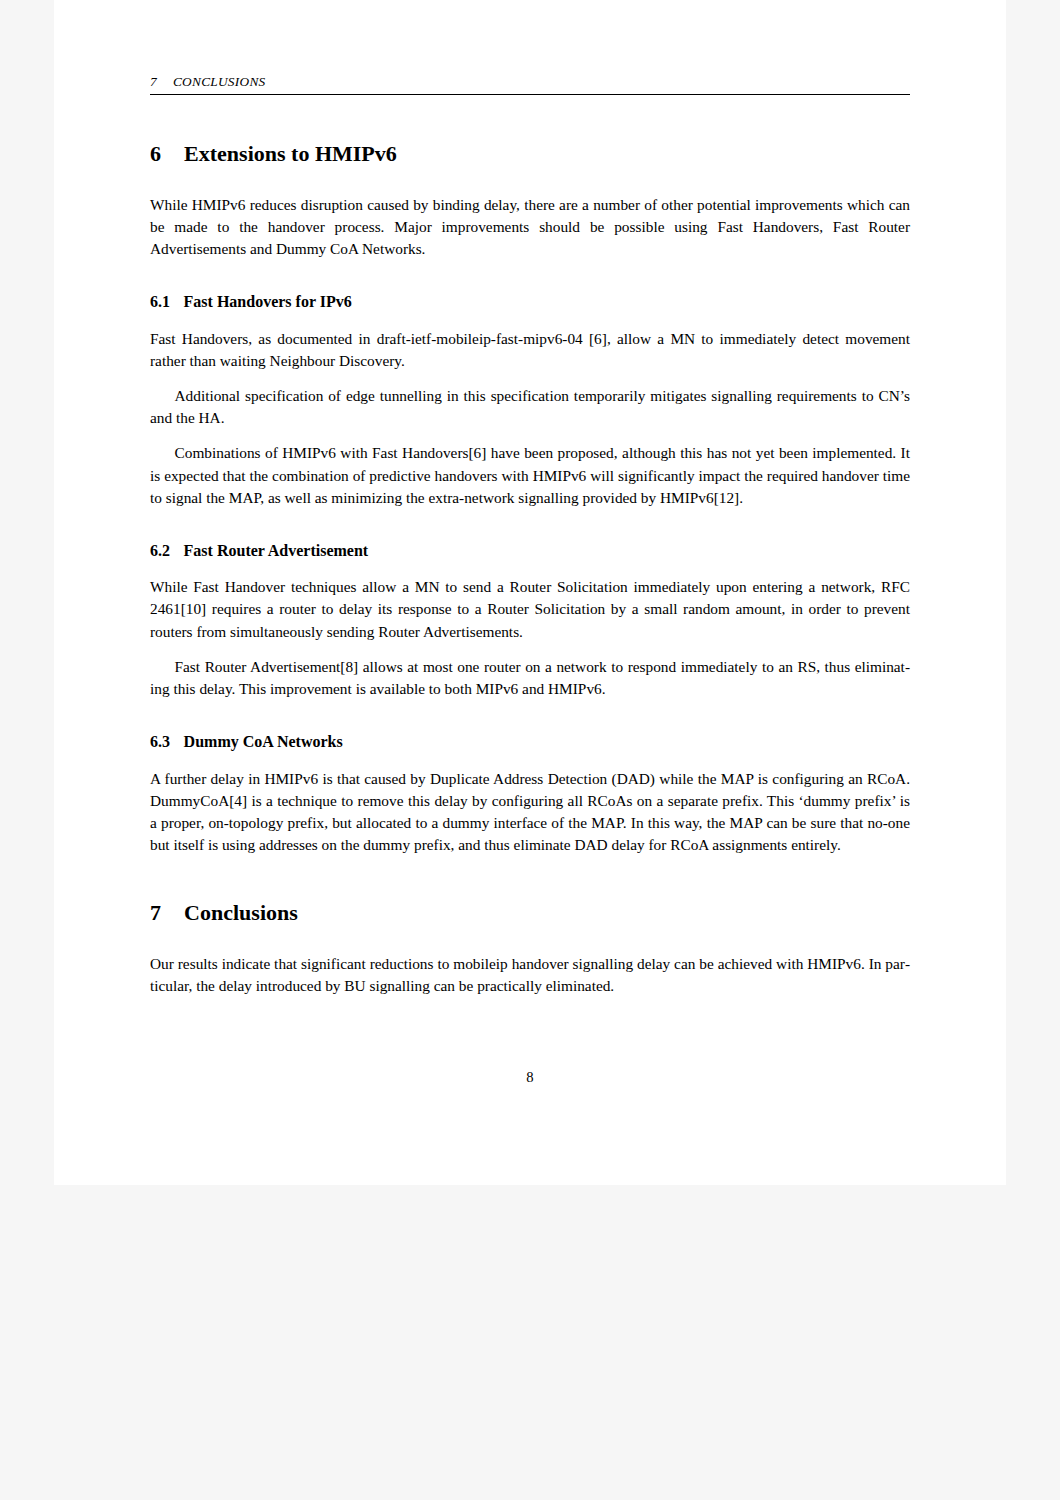7 CONCLUSIONS
6 Extensions to HMIPv6
While HMIPv6 reduces disruption caused by binding delay, there are a number of other potential improvements which can be made to the handover process. Major improvements should be possible using Fast Handovers, Fast Router Advertisements and Dummy CoA Networks.
6.1 Fast Handovers for IPv6
Fast Handovers, as documented in draft-ietf-mobileip-fast-mipv6-04 [6], allow a MN to immediately detect movement rather than waiting Neighbour Discovery.
Additional specification of edge tunnelling in this specification temporarily mitigates signalling requirements to CN’s and the HA.
Combinations of HMIPv6 with Fast Handovers[6] have been proposed, although this has not yet been implemented. It is expected that the combination of predictive handovers with HMIPv6 will significantly impact the required handover time to signal the MAP, as well as minimizing the extra-network signalling provided by HMIPv6[12].
6.2 Fast Router Advertisement
While Fast Handover techniques allow a MN to send a Router Solicitation immediately upon entering a network, RFC 2461[10] requires a router to delay its response to a Router Solicitation by a small random amount, in order to prevent routers from simultaneously sending Router Advertisements.
Fast Router Advertisement[8] allows at most one router on a network to respond immediately to an RS, thus eliminating this delay. This improvement is available to both MIPv6 and HMIPv6.
6.3 Dummy CoA Networks
A further delay in HMIPv6 is that caused by Duplicate Address Detection (DAD) while the MAP is configuring an RCoA. DummyCoA[4] is a technique to remove this delay by configuring all RCoAs on a separate prefix. This ‘dummy prefix’ is a proper, on-topology prefix, but allocated to a dummy interface of the MAP. In this way, the MAP can be sure that no-one but itself is using addresses on the dummy prefix, and thus eliminate DAD delay for RCoA assignments entirely.
7 Conclusions
Our results indicate that significant reductions to mobileip handover signalling delay can be achieved with HMIPv6. In particular, the delay introduced by BU signalling can be practically eliminated.
8